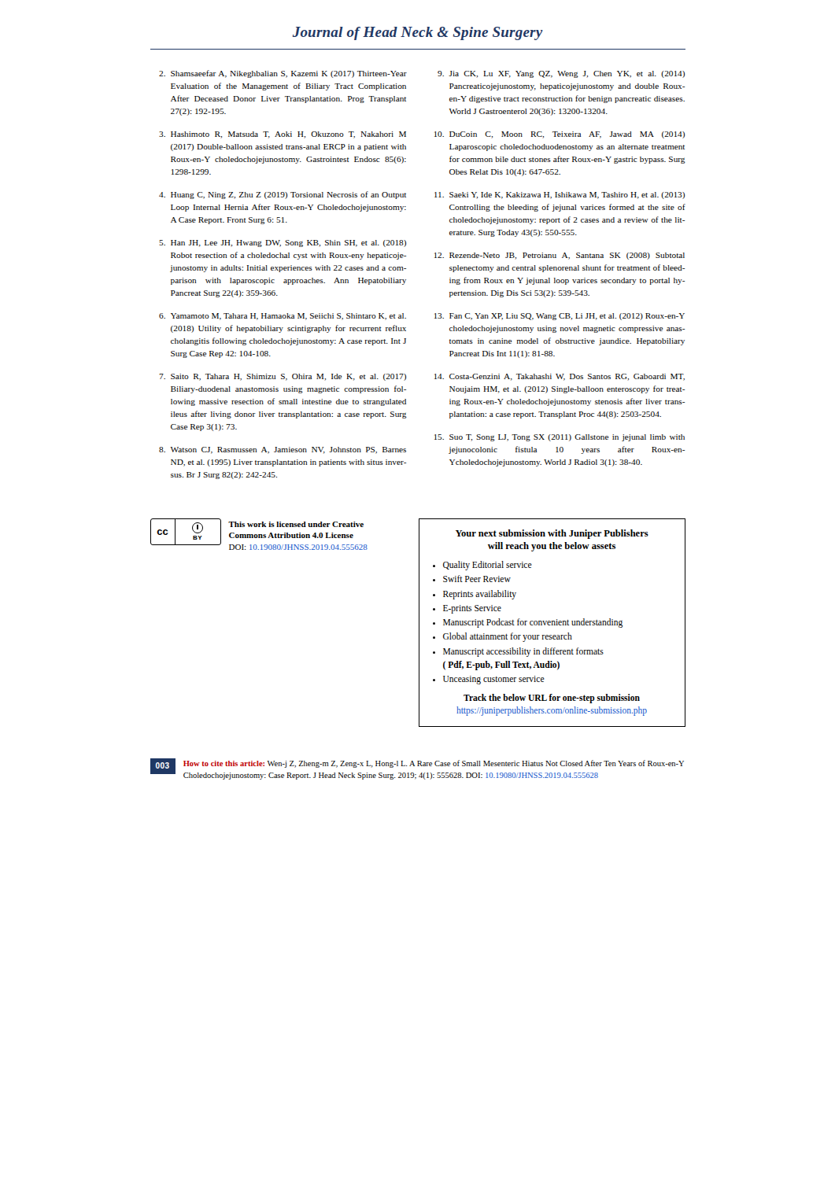Journal of Head Neck & Spine Surgery
2. Shamsaeefar A, Nikeghbalian S, Kazemi K (2017) Thirteen-Year Evaluation of the Management of Biliary Tract Complication After Deceased Donor Liver Transplantation. Prog Transplant 27(2): 192-195.
3. Hashimoto R, Matsuda T, Aoki H, Okuzono T, Nakahori M (2017) Double-balloon assisted trans-anal ERCP in a patient with Roux-en-Y choledochojejunostomy. Gastrointest Endosc 85(6): 1298-1299.
4. Huang C, Ning Z, Zhu Z (2019) Torsional Necrosis of an Output Loop Internal Hernia After Roux-en-Y Choledochojejunostomy: A Case Report. Front Surg 6: 51.
5. Han JH, Lee JH, Hwang DW, Song KB, Shin SH, et al. (2018) Robot resection of a choledochal cyst with Roux-eny hepaticojejunostomy in adults: Initial experiences with 22 cases and a comparison with laparoscopic approaches. Ann Hepatobiliary Pancreat Surg 22(4): 359-366.
6. Yamamoto M, Tahara H, Hamaoka M, Seiichi S, Shintaro K, et al. (2018) Utility of hepatobiliary scintigraphy for recurrent reflux cholangitis following choledochojejunostomy: A case report. Int J Surg Case Rep 42: 104-108.
7. Saito R, Tahara H, Shimizu S, Ohira M, Ide K, et al. (2017) Biliary-duodenal anastomosis using magnetic compression following massive resection of small intestine due to strangulated ileus after living donor liver transplantation: a case report. Surg Case Rep 3(1): 73.
8. Watson CJ, Rasmussen A, Jamieson NV, Johnston PS, Barnes ND, et al. (1995) Liver transplantation in patients with situs inversus. Br J Surg 82(2): 242-245.
9. Jia CK, Lu XF, Yang QZ, Weng J, Chen YK, et al. (2014) Pancreaticojejunostomy, hepaticojejunostomy and double Roux-en-Y digestive tract reconstruction for benign pancreatic diseases. World J Gastroenterol 20(36): 13200-13204.
10. DuCoin C, Moon RC, Teixeira AF, Jawad MA (2014) Laparoscopic choledochoduodenostomy as an alternate treatment for common bile duct stones after Roux-en-Y gastric bypass. Surg Obes Relat Dis 10(4): 647-652.
11. Saeki Y, Ide K, Kakizawa H, Ishikawa M, Tashiro H, et al. (2013) Controlling the bleeding of jejunal varices formed at the site of choledochojejunostomy: report of 2 cases and a review of the literature. Surg Today 43(5): 550-555.
12. Rezende-Neto JB, Petroianu A, Santana SK (2008) Subtotal splenectomy and central splenorenal shunt for treatment of bleeding from Roux en Y jejunal loop varices secondary to portal hypertension. Dig Dis Sci 53(2): 539-543.
13. Fan C, Yan XP, Liu SQ, Wang CB, Li JH, et al. (2012) Roux-en-Y choledochojejunostomy using novel magnetic compressive anastomats in canine model of obstructive jaundice. Hepatobiliary Pancreat Dis Int 11(1): 81-88.
14. Costa-Genzini A, Takahashi W, Dos Santos RG, Gaboardi MT, Noujaim HM, et al. (2012) Single-balloon enteroscopy for treating Roux-en-Y choledochojejunostomy stenosis after liver transplantation: a case report. Transplant Proc 44(8): 2503-2504.
15. Suo T, Song LJ, Tong SX (2011) Gallstone in jejunal limb with jejunocolonic fistula 10 years after Roux-en-Ycholedochojejunostomy. World J Radiol 3(1): 38-40.
cc
BY
This work is licensed under Creative
Commons Attribution 4.0 License
DOI: 10.19080/JHNSS.2019.04.555628
Your next submission with Juniper Publishers
will reach you the below assets
Quality Editorial service
Swift Peer Review
Reprints availability
E-prints Service
Manuscript Podcast for convenient understanding
Global attainment for your research
Manuscript accessibility in different formats
( Pdf, E-pub, Full Text, Audio)
Unceasing customer service
Track the below URL for one-step submission
https://juniperpublishers.com/online-submission.php
003
How to cite this article: Wen-j Z, Zheng-m Z, Zeng-x L, Hong-l L. A Rare Case of Small Mesenteric Hiatus Not Closed After Ten Years of Roux-en-Y Choledochojejunostomy: Case Report. J Head Neck Spine Surg. 2019; 4(1): 555628. DOI: 10.19080/JHNSS.2019.04.555628